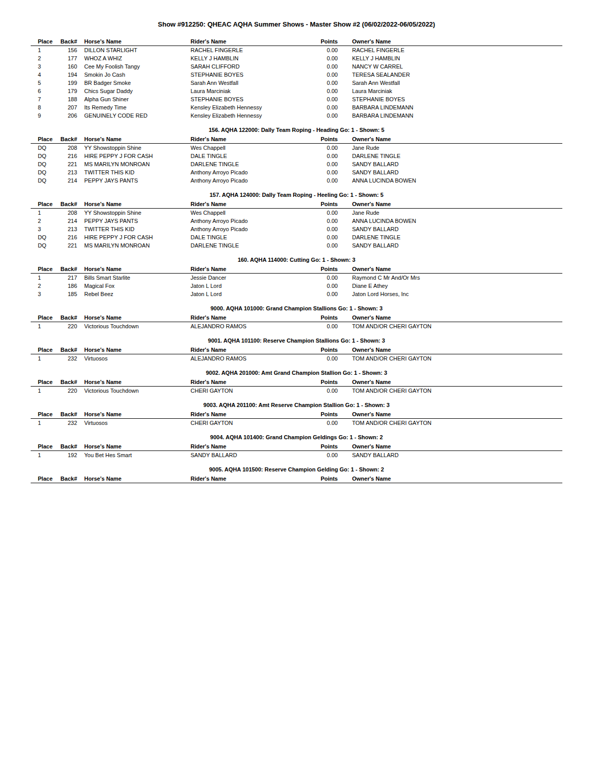Show #912250: QHEAC AQHA Summer Shows - Master Show #2 (06/02/2022-06/05/2022)
| Place | Back# | Horse's Name | Rider's Name | Points | Owner's Name |
| --- | --- | --- | --- | --- | --- |
| 1 | 156 | DILLON STARLIGHT | RACHEL FINGERLE | 0.00 | RACHEL FINGERLE |
| 2 | 177 | WHOZ A WHIZ | KELLY J HAMBLIN | 0.00 | KELLY J HAMBLIN |
| 3 | 160 | Cee My Foolish Tangy | SARAH CLIFFORD | 0.00 | NANCY W CARREL |
| 4 | 194 | Smokin Jo Cash | STEPHANIE BOYES | 0.00 | TERESA SEALANDER |
| 5 | 199 | BR Badger Smoke | Sarah Ann Westfall | 0.00 | Sarah Ann Westfall |
| 6 | 179 | Chics Sugar Daddy | Laura Marciniak | 0.00 | Laura Marciniak |
| 7 | 188 | Alpha Gun Shiner | STEPHANIE BOYES | 0.00 | STEPHANIE BOYES |
| 8 | 207 | Its Remedy Time | Kensley Elizabeth Hennessy | 0.00 | BARBARA LINDEMANN |
| 9 | 206 | GENUINELY CODE RED | Kensley Elizabeth Hennessy | 0.00 | BARBARA LINDEMANN |
156. AQHA 122000: Dally Team Roping - Heading Go: 1 - Shown: 5
| Place | Back# | Horse's Name | Rider's Name | Points | Owner's Name |
| --- | --- | --- | --- | --- | --- |
| DQ | 208 | YY Showstoppin Shine | Wes Chappell | 0.00 | Jane Rude |
| DQ | 216 | HIRE PEPPY J FOR CASH | DALE TINGLE | 0.00 | DARLENE TINGLE |
| DQ | 221 | MS MARILYN MONROAN | DARLENE TINGLE | 0.00 | SANDY BALLARD |
| DQ | 213 | TWITTER THIS KID | Anthony Arroyo Picado | 0.00 | SANDY BALLARD |
| DQ | 214 | PEPPY JAYS PANTS | Anthony Arroyo Picado | 0.00 | ANNA LUCINDA BOWEN |
157. AQHA 124000: Dally Team Roping - Heeling Go: 1 - Shown: 5
| Place | Back# | Horse's Name | Rider's Name | Points | Owner's Name |
| --- | --- | --- | --- | --- | --- |
| 1 | 208 | YY Showstoppin Shine | Wes Chappell | 0.00 | Jane Rude |
| 2 | 214 | PEPPY JAYS PANTS | Anthony Arroyo Picado | 0.00 | ANNA LUCINDA BOWEN |
| 3 | 213 | TWITTER THIS KID | Anthony Arroyo Picado | 0.00 | SANDY BALLARD |
| DQ | 216 | HIRE PEPPY J FOR CASH | DALE TINGLE | 0.00 | DARLENE TINGLE |
| DQ | 221 | MS MARILYN MONROAN | DARLENE TINGLE | 0.00 | SANDY BALLARD |
160. AQHA 114000: Cutting Go: 1 - Shown: 3
| Place | Back# | Horse's Name | Rider's Name | Points | Owner's Name |
| --- | --- | --- | --- | --- | --- |
| 1 | 217 | Bills Smart Starlite | Jessie Dancer | 0.00 | Raymond C Mr And/Or Mrs |
| 2 | 186 | Magical Fox | Jaton L Lord | 0.00 | Diane E Athey |
| 3 | 185 | Rebel Beez | Jaton L Lord | 0.00 | Jaton Lord Horses, Inc |
9000. AQHA 101000: Grand Champion Stallions Go: 1 - Shown: 3
| Place | Back# | Horse's Name | Rider's Name | Points | Owner's Name |
| --- | --- | --- | --- | --- | --- |
| 1 | 220 | Victorious Touchdown | ALEJANDRO RAMOS | 0.00 | TOM AND/OR CHERI GAYTON |
9001. AQHA 101100: Reserve Champion Stallions Go: 1 - Shown: 3
| Place | Back# | Horse's Name | Rider's Name | Points | Owner's Name |
| --- | --- | --- | --- | --- | --- |
| 1 | 232 | Virtuosos | ALEJANDRO RAMOS | 0.00 | TOM AND/OR CHERI GAYTON |
9002. AQHA 201000: Amt Grand Champion Stallion Go: 1 - Shown: 3
| Place | Back# | Horse's Name | Rider's Name | Points | Owner's Name |
| --- | --- | --- | --- | --- | --- |
| 1 | 220 | Victorious Touchdown | CHERI GAYTON | 0.00 | TOM AND/OR CHERI GAYTON |
9003. AQHA 201100: Amt Reserve Champion Stallion Go: 1 - Shown: 3
| Place | Back# | Horse's Name | Rider's Name | Points | Owner's Name |
| --- | --- | --- | --- | --- | --- |
| 1 | 232 | Virtuosos | CHERI GAYTON | 0.00 | TOM AND/OR CHERI GAYTON |
9004. AQHA 101400: Grand Champion Geldings Go: 1 - Shown: 2
| Place | Back# | Horse's Name | Rider's Name | Points | Owner's Name |
| --- | --- | --- | --- | --- | --- |
| 1 | 192 | You Bet Hes Smart | SANDY BALLARD | 0.00 | SANDY BALLARD |
9005. AQHA 101500: Reserve Champion Gelding Go: 1 - Shown: 2
| Place | Back# | Horse's Name | Rider's Name | Points | Owner's Name |
| --- | --- | --- | --- | --- | --- |